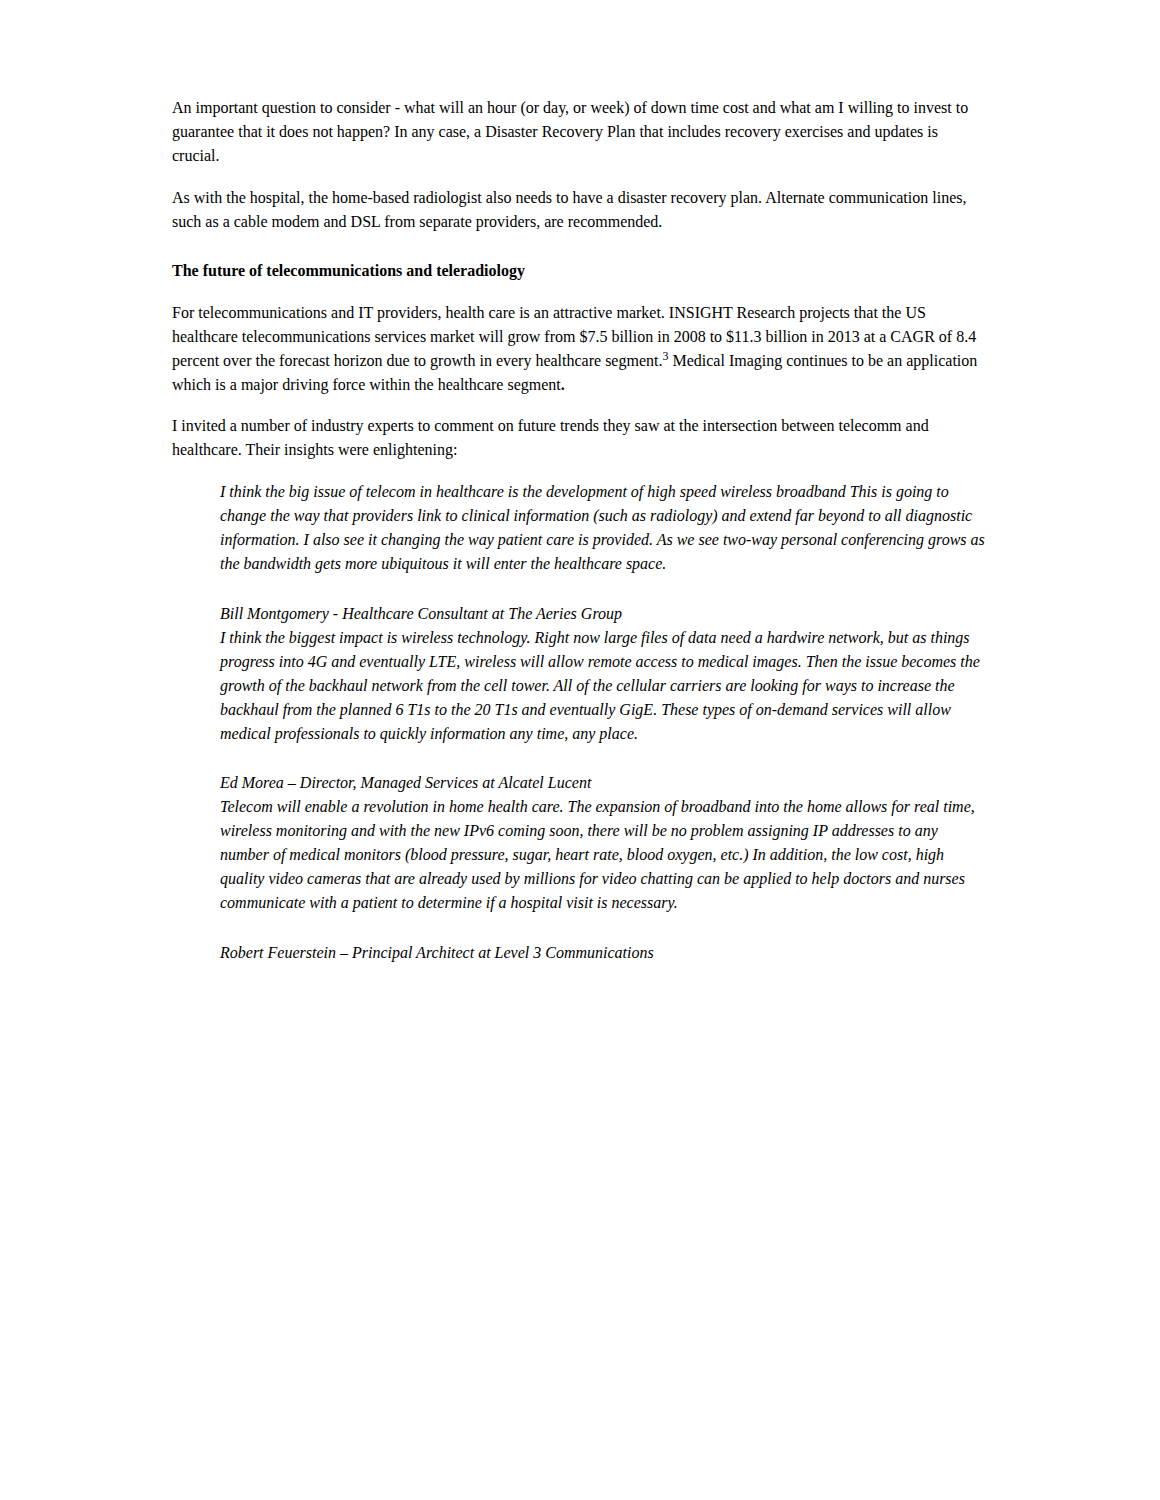An important question to consider - what will an hour (or day, or week) of down time cost and what am I willing to invest to guarantee that it does not happen? In any case, a Disaster Recovery Plan that includes recovery exercises and updates is crucial.
As with the hospital, the home-based radiologist also needs to have a disaster recovery plan. Alternate communication lines, such as a cable modem and DSL from separate providers, are recommended.
The future of telecommunications and teleradiology
For telecommunications and IT providers, health care is an attractive market. INSIGHT Research projects that the US healthcare telecommunications services market will grow from $7.5 billion in 2008 to $11.3 billion in 2013 at a CAGR of 8.4 percent over the forecast horizon due to growth in every healthcare segment.3 Medical Imaging continues to be an application which is a major driving force within the healthcare segment.
I invited a number of industry experts to comment on future trends they saw at the intersection between telecomm and healthcare. Their insights were enlightening:
I think the big issue of telecom in healthcare is the development of high speed wireless broadband This is going to change the way that providers link to clinical information (such as radiology) and extend far beyond to all diagnostic information. I also see it changing the way patient care is provided. As we see two-way personal conferencing grows as the bandwidth gets more ubiquitous it will enter the healthcare space.
Bill Montgomery - Healthcare Consultant at The Aeries Group
I think the biggest impact is wireless technology. Right now large files of data need a hardwire network, but as things progress into 4G and eventually LTE, wireless will allow remote access to medical images. Then the issue becomes the growth of the backhaul network from the cell tower. All of the cellular carriers are looking for ways to increase the backhaul from the planned 6 T1s to the 20 T1s and eventually GigE. These types of on-demand services will allow medical professionals to quickly information any time, any place.
Ed Morea – Director, Managed Services at Alcatel Lucent
Telecom will enable a revolution in home health care. The expansion of broadband into the home allows for real time, wireless monitoring and with the new IPv6 coming soon, there will be no problem assigning IP addresses to any number of medical monitors (blood pressure, sugar, heart rate, blood oxygen, etc.) In addition, the low cost, high quality video cameras that are already used by millions for video chatting can be applied to help doctors and nurses communicate with a patient to determine if a hospital visit is necessary.
Robert Feuerstein – Principal Architect at Level 3 Communications